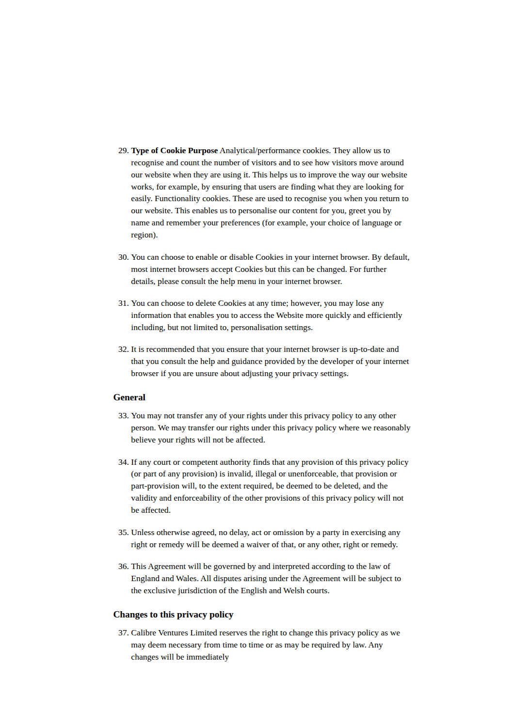29. Type of Cookie Purpose Analytical/performance cookies. They allow us to recognise and count the number of visitors and to see how visitors move around our website when they are using it. This helps us to improve the way our website works, for example, by ensuring that users are finding what they are looking for easily. Functionality cookies. These are used to recognise you when you return to our website. This enables us to personalise our content for you, greet you by name and remember your preferences (for example, your choice of language or region).
30. You can choose to enable or disable Cookies in your internet browser. By default, most internet browsers accept Cookies but this can be changed. For further details, please consult the help menu in your internet browser.
31. You can choose to delete Cookies at any time; however, you may lose any information that enables you to access the Website more quickly and efficiently including, but not limited to, personalisation settings.
32. It is recommended that you ensure that your internet browser is up-to-date and that you consult the help and guidance provided by the developer of your internet browser if you are unsure about adjusting your privacy settings.
General
33. You may not transfer any of your rights under this privacy policy to any other person. We may transfer our rights under this privacy policy where we reasonably believe your rights will not be affected.
34. If any court or competent authority finds that any provision of this privacy policy (or part of any provision) is invalid, illegal or unenforceable, that provision or part-provision will, to the extent required, be deemed to be deleted, and the validity and enforceability of the other provisions of this privacy policy will not be affected.
35. Unless otherwise agreed, no delay, act or omission by a party in exercising any right or remedy will be deemed a waiver of that, or any other, right or remedy.
36. This Agreement will be governed by and interpreted according to the law of England and Wales. All disputes arising under the Agreement will be subject to the exclusive jurisdiction of the English and Welsh courts.
Changes to this privacy policy
37. Calibre Ventures Limited reserves the right to change this privacy policy as we may deem necessary from time to time or as may be required by law. Any changes will be immediately